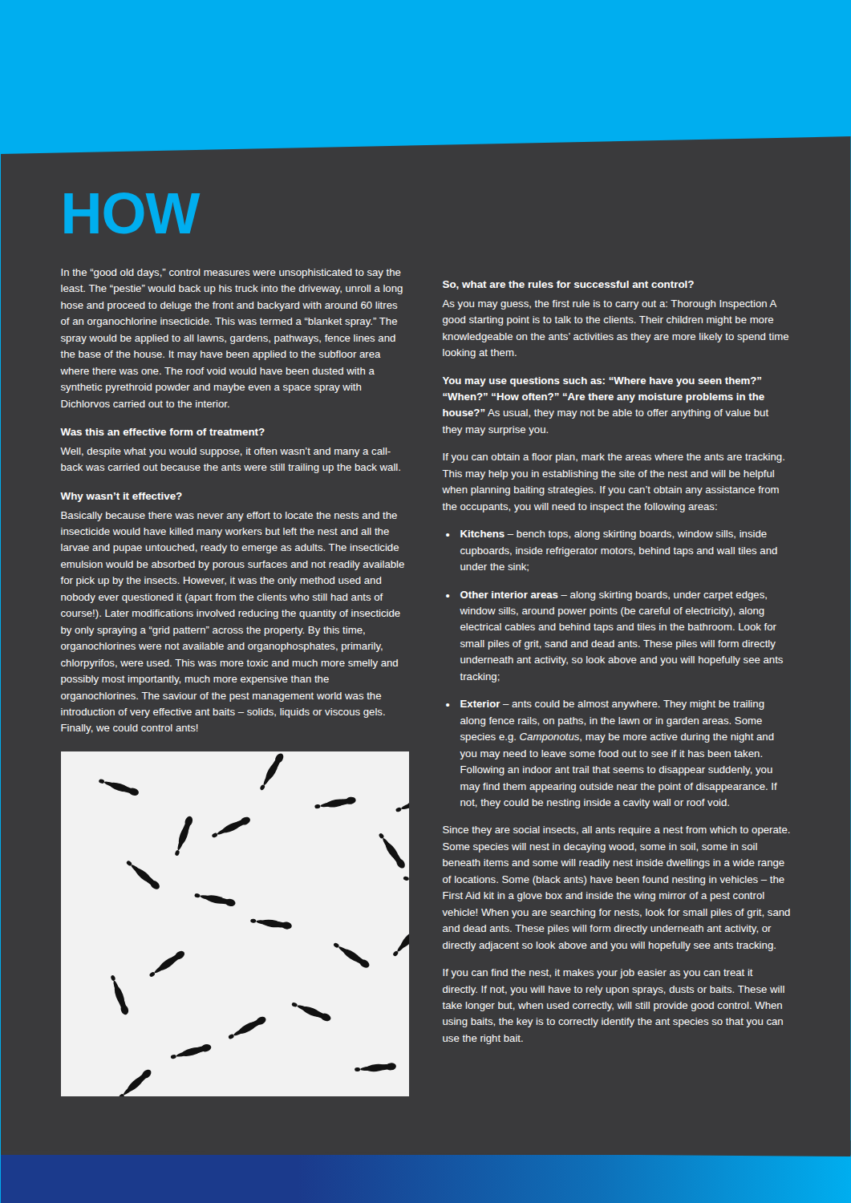HOW
In the “good old days,” control measures were unsophisticated to say the least. The “pestie” would back up his truck into the driveway, unroll a long hose and proceed to deluge the front and backyard with around 60 litres of an organochlorine insecticide. This was termed a “blanket spray.” The spray would be applied to all lawns, gardens, pathways, fence lines and the base of the house. It may have been applied to the subfloor area where there was one. The roof void would have been dusted with a synthetic pyrethroid powder and maybe even a space spray with Dichlorvos carried out to the interior.
Was this an effective form of treatment?
Well, despite what you would suppose, it often wasn’t and many a call-back was carried out because the ants were still trailing up the back wall.
Why wasn’t it effective?
Basically because there was never any effort to locate the nests and the insecticide would have killed many workers but left the nest and all the larvae and pupae untouched, ready to emerge as adults. The insecticide emulsion would be absorbed by porous surfaces and not readily available for pick up by the insects. However, it was the only method used and nobody ever questioned it (apart from the clients who still had ants of course!). Later modifications involved reducing the quantity of insecticide by only spraying a “grid pattern” across the property. By this time, organochlorines were not available and organophosphates, primarily, chlorpyrifos, were used. This was more toxic and much more smelly and possibly most importantly, much more expensive than the organochlorines. The saviour of the pest management world was the introduction of very effective ant baits – solids, liquids or viscous gels. Finally, we could control ants!
So, what are the rules for successful ant control?
As you may guess, the first rule is to carry out a: Thorough Inspection A good starting point is to talk to the clients. Their children might be more knowledgeable on the ants’ activities as they are more likely to spend time looking at them.
You may use questions such as: “Where have you seen them?” “When?” “How often?” “Are there any moisture problems in the house?” As usual, they may not be able to offer anything of value but they may surprise you.
If you can obtain a floor plan, mark the areas where the ants are tracking. This may help you in establishing the site of the nest and will be helpful when planning baiting strategies. If you can’t obtain any assistance from the occupants, you will need to inspect the following areas:
Kitchens – bench tops, along skirting boards, window sills, inside cupboards, inside refrigerator motors, behind taps and wall tiles and under the sink;
Other interior areas – along skirting boards, under carpet edges, window sills, around power points (be careful of electricity), along electrical cables and behind taps and tiles in the bathroom. Look for small piles of grit, sand and dead ants. These piles will form directly underneath ant activity, so look above and you will hopefully see ants tracking;
Exterior – ants could be almost anywhere. They might be trailing along fence rails, on paths, in the lawn or in garden areas. Some species e.g. Camponotus, may be more active during the night and you may need to leave some food out to see if it has been taken. Following an indoor ant trail that seems to disappear suddenly, you may find them appearing outside near the point of disappearance. If not, they could be nesting inside a cavity wall or roof void.
Since they are social insects, all ants require a nest from which to operate. Some species will nest in decaying wood, some in soil, some in soil beneath items and some will readily nest inside dwellings in a wide range of locations. Some (black ants) have been found nesting in vehicles – the First Aid kit in a glove box and inside the wing mirror of a pest control vehicle! When you are searching for nests, look for small piles of grit, sand and dead ants. These piles will form directly underneath ant activity, or directly adjacent so look above and you will hopefully see ants tracking.
If you can find the nest, it makes your job easier as you can treat it directly. If not, you will have to rely upon sprays, dusts or baits. These will take longer but, when used correctly, will still provide good control. When using baits, the key is to correctly identify the ant species so that you can use the right bait.